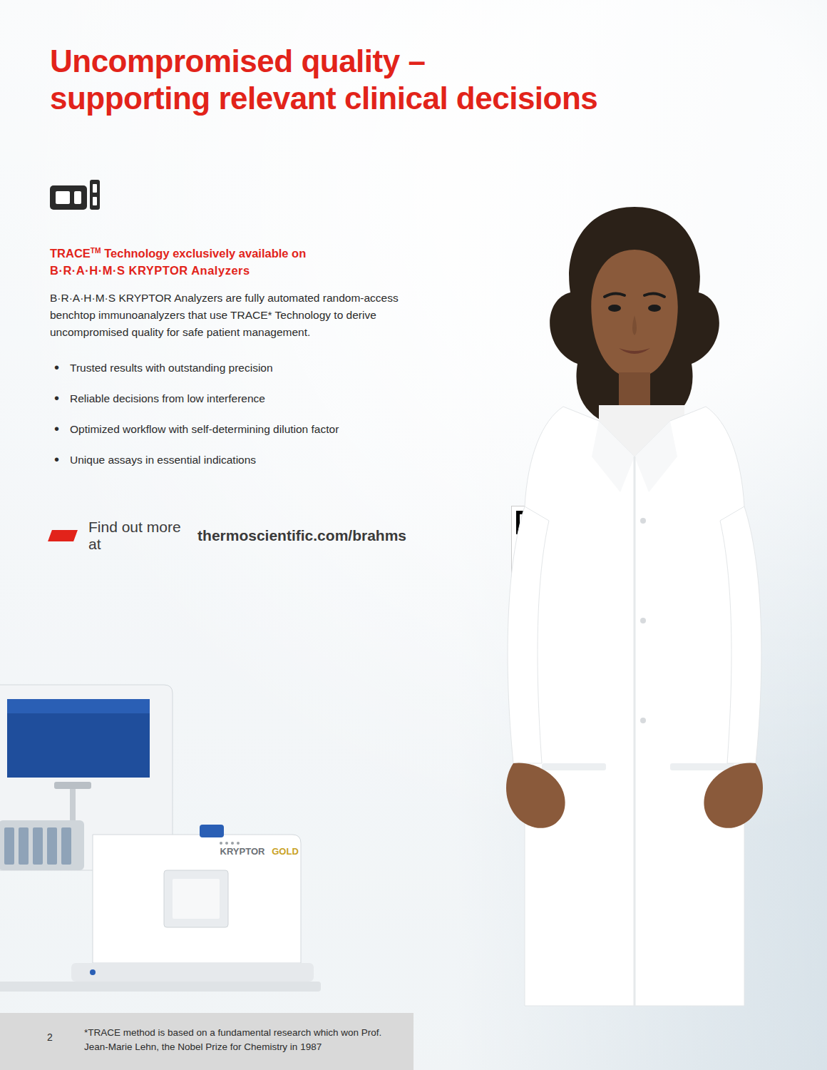Uncompromised quality –
supporting relevant clinical decisions
TRACETM Technology exclusively available on
B·R·A·H·M·S KRYPTOR Analyzers
B·R·A·H·M·S KRYPTOR Analyzers are fully automated random-access benchtop immunoanalyzers that use TRACE* Technology to derive uncompromised quality for safe patient management.
Trusted results with outstanding precision
Reliable decisions from low interference
Optimized workflow with self-determining dilution factor
Unique assays in essential indications
Find out more at thermoscientific.com/brahms
KRYPTOR GOLD
*TRACE method is based on a fundamental research which won Prof. Jean-Marie Lehn, the Nobel Prize for Chemistry in 1987
2